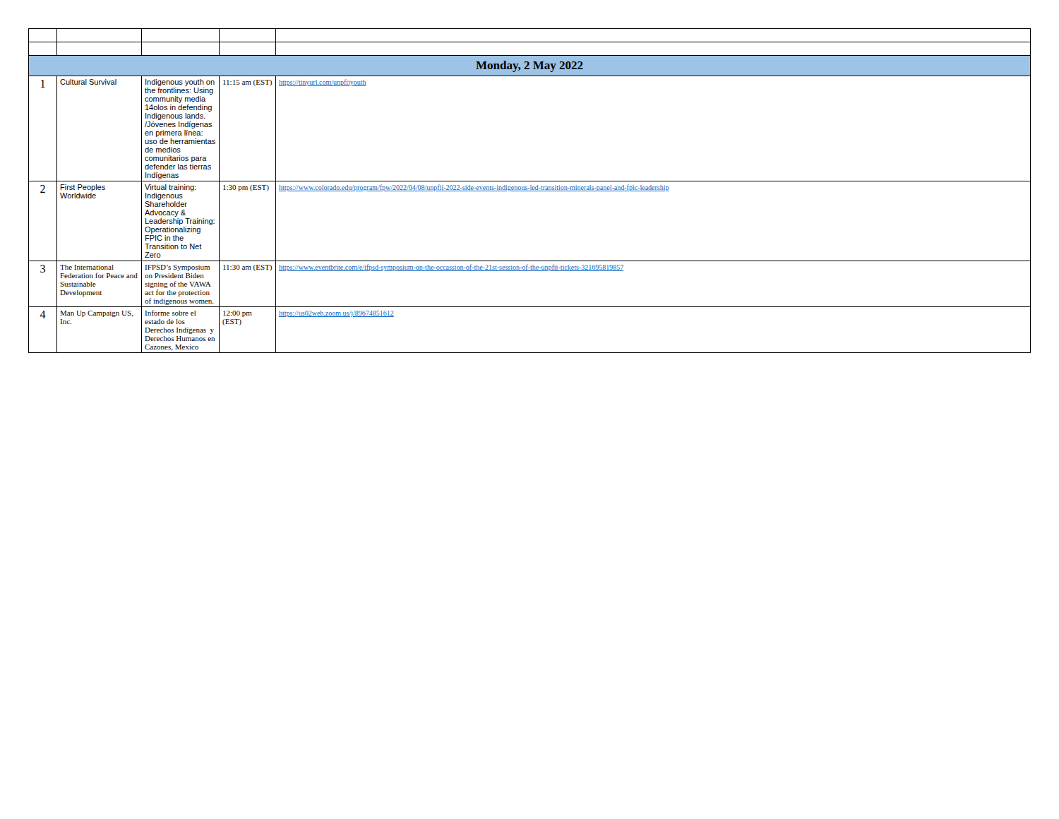| Monday, 2 May 2022 |
| 1 | Cultural Survival | Indigenous youth on the frontlines: Using community media 14olos in defending Indigenous lands. /Jóvenes Indígenas en primera línea: uso de herramientas de medios comunitarios para defender las tierras Indígenas | 11:15 am (EST) | https://tinyurl.com/unpfiiyouth |
| 2 | First Peoples Worldwide | Virtual training: Indigenous Shareholder Advocacy & Leadership Training: Operationalizing FPIC in the Transition to Net Zero | 1:30 pm (EST) | https://www.colorado.edu/program/fpw/2022/04/08/unpfii-2022-side-events-indigenous-led-transition-minerals-panel-and-fpic-leadership |
| 3 | The International Federation for Peace and Sustainable Development | IFPSD’s Symposium on President Biden signing of the VAWA act for the protection of indigenous women. | 11:30 am (EST) | https://www.eventbrite.com/e/ifpsd-symposium-on-the-occassion-of-the-21st-session-of-the-unpfii-tickets-321695819857 |
| 4 | Man Up Campaign US, Inc. | Informe sobre el estado de los Derechos Indígenas y Derechos Humanos en Cazones, Mexico | 12:00 pm (EST) | https://us02web.zoom.us/j/89674851612 |